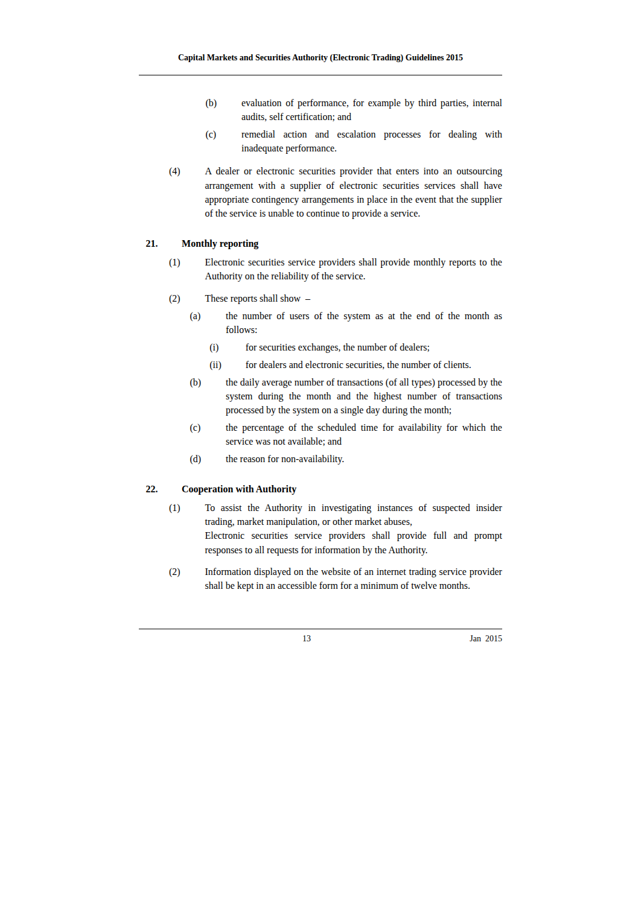Capital Markets and Securities Authority (Electronic Trading) Guidelines 2015
(b)
evaluation of performance, for example by third parties, internal audits, self certification; and
(c)
remedial action and escalation processes for dealing with inadequate performance.
(4)
A dealer or electronic securities provider that enters into an outsourcing arrangement with a supplier of electronic securities services shall have appropriate contingency arrangements in place in the event that the supplier of the service is unable to continue to provide a service.
21.
Monthly reporting
(1)
Electronic securities service providers shall provide monthly reports to the Authority on the reliability of the service.
(2)
These reports shall show –
(a)
the number of users of the system as at the end of the month as follows:
(i)
for securities exchanges, the number of dealers;
(ii)
for dealers and electronic securities, the number of clients.
(b)
the daily average number of transactions (of all types) processed by the system during the month and the highest number of transactions processed by the system on a single day during the month;
(c)
the percentage of the scheduled time for availability for which the service was not available; and
(d)
the reason for non-availability.
22.
Cooperation with Authority
(1)
To assist the Authority in investigating instances of suspected insider trading, market manipulation, or other market abuses,
Electronic securities service providers shall provide full and prompt responses to all requests for information by the Authority.
(2)
Information displayed on the website of an internet trading service provider shall be kept in an accessible form for a minimum of twelve months.
13 Jan 2015